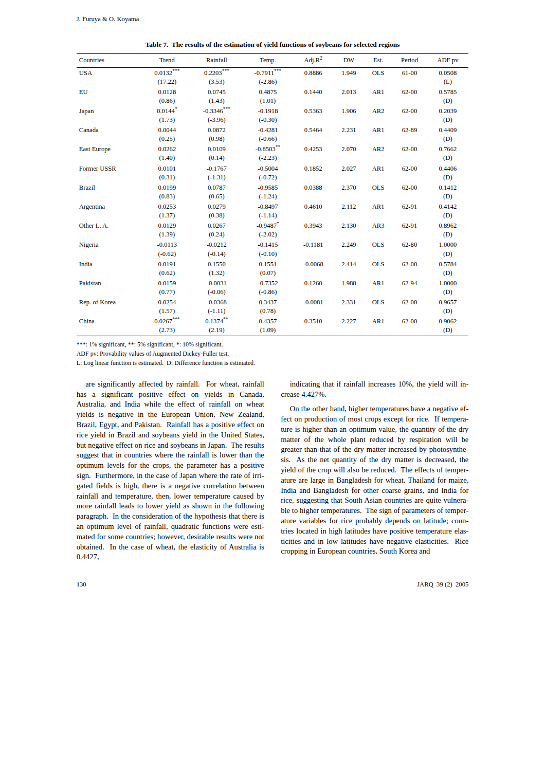J. Furuya & O. Koyama
Table 7. The results of the estimation of yield functions of soybeans for selected regions
| Countries | Trend | Rainfall | Temp. | Adj.R 2 | DW | Est. | Period | ADF pv |
| --- | --- | --- | --- | --- | --- | --- | --- | --- |
| USA | 0.0132 *** (17.22) | 0.2203 *** (3.53) | -0.7911 *** (-2.86) | 0.8886 | 1.949 | OLS | 61-00 | 0.0508 (L) |
| EU | 0.0128 (0.86) | 0.0745 (1.43) | 0.4875 (1.01) | 0.1440 | 2.013 | AR1 | 62-00 | 0.5785 (D) |
| Japan | 0.0144 * (1.73) | -0.3346 *** (-3.96) | -0.1918 (-0.30) | 0.5363 | 1.906 | AR2 | 62-00 | 0.2039 (D) |
| Canada | 0.0044 (0.25) | 0.0872 (0.98) | -0.4281 (-0.66) | 0.5464 | 2.231 | AR1 | 62-89 | 0.4409 (D) |
| East Europe | 0.0262 (1.40) | 0.0109 (0.14) | -0.8503 ** (-2.23) | 0.4253 | 2.070 | AR2 | 62-00 | 0.7662 (D) |
| Former USSR | 0.0101 (0.31) | -0.1767 (-1.31) | -0.5004 (-0.72) | 0.1852 | 2.027 | AR1 | 62-00 | 0.4406 (D) |
| Brazil | 0.0199 (0.83) | 0.0787 (0.65) | -0.9585 (-1.24) | 0.0388 | 2.370 | OLS | 62-00 | 0.1412 (D) |
| Argentina | 0.0253 (1.37) | 0.0279 (0.38) | -0.8497 (-1.14) | 0.4610 | 2.112 | AR1 | 62-91 | 0.4142 (D) |
| Other L. A. | 0.0129 (1.39) | 0.0267 (0.24) | -0.9487 * (-2.02) | 0.3943 | 2.130 | AR3 | 62-91 | 0.8962 (D) |
| Nigeria | -0.0113 (-0.62) | -0.0212 (-0.14) | -0.1415 (-0.10) | -0.1181 | 2.249 | OLS | 62-80 | 1.0000 (D) |
| India | 0.0191 (0.62) | 0.1550 (1.32) | 0.1551 (0.07) | -0.0068 | 2.414 | OLS | 62-00 | 0.5784 (D) |
| Pakistan | 0.0159 (0.77) | -0.0031 (-0.06) | -0.7352 (-0.86) | 0.1260 | 1.988 | AR1 | 62-94 | 1.0000 (D) |
| Rep. of Korea | 0.0254 (1.57) | -0.0368 (-1.11) | 0.3437 (0.78) | -0.0081 | 2.331 | OLS | 62-00 | 0.9657 (D) |
| China | 0.0267 *** (2.73) | 0.1374 ** (2.19) | 0.4357 (1.09) | 0.3510 | 2.227 | AR1 | 62-00 | 0.9062 (D) |
***: 1% significant, **: 5% significant, *: 10% significant.
ADF pv: Provability values of Augmented Dickey-Fuller test.
L: Log linear function is estimated. D: Difference function is estimated.
are significantly affected by rainfall. For wheat, rainfall has a significant positive effect on yields in Canada, Australia, and India while the effect of rainfall on wheat yields is negative in the European Union, New Zealand, Brazil, Egypt, and Pakistan. Rainfall has a positive effect on rice yield in Brazil and soybeans yield in the United States, but negative effect on rice and soybeans in Japan. The results suggest that in countries where the rainfall is lower than the optimum levels for the crops, the parameter has a positive sign. Furthermore, in the case of Japan where the rate of irrigated fields is high, there is a negative correlation between rainfall and temperature, then, lower temperature caused by more rainfall leads to lower yield as shown in the following paragraph. In the consideration of the hypothesis that there is an optimum level of rainfall, quadratic functions were estimated for some countries; however, desirable results were not obtained. In the case of wheat, the elasticity of Australia is 0.4427,
indicating that if rainfall increases 10%, the yield will increase 4.427%.
On the other hand, higher temperatures have a negative effect on production of most crops except for rice. If temperature is higher than an optimum value, the quantity of the dry matter of the whole plant reduced by respiration will be greater than that of the dry matter increased by photosynthesis. As the net quantity of the dry matter is decreased, the yield of the crop will also be reduced. The effects of temperature are large in Bangladesh for wheat, Thailand for maize, India and Bangladesh for other coarse grains, and India for rice, suggesting that South Asian countries are quite vulnerable to higher temperatures. The sign of parameters of temperature variables for rice probably depends on latitude; countries located in high latitudes have positive temperature elasticities and in low latitudes have negative elasticities. Rice cropping in European countries, South Korea and
130 JARQ 39 (2) 2005